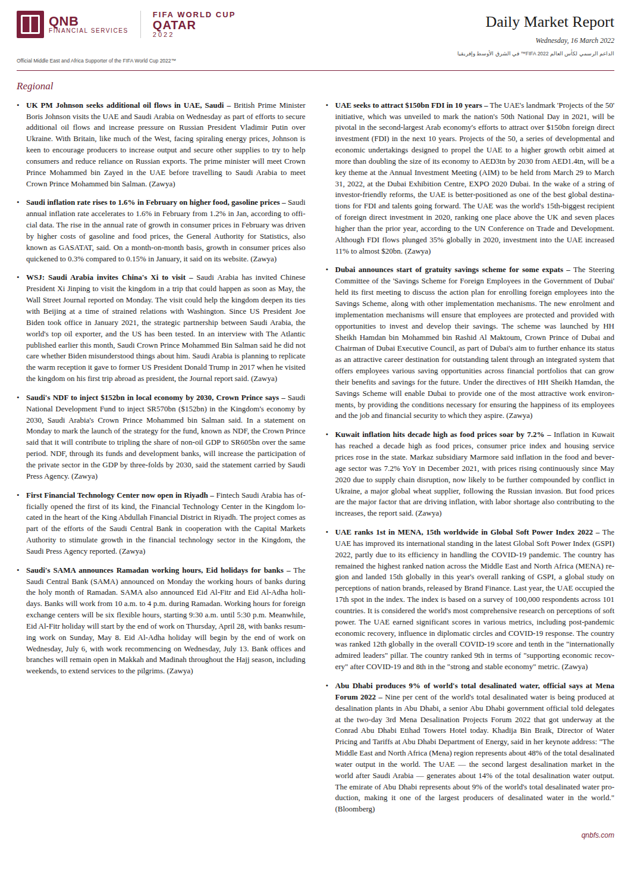QNB
Financial Services
FIFA WORLD CUP
QATAR
2022
Daily Market Report
Wednesday, 16 March 2022
الداعم الرسمي لكأس العالم FIFA 2022™ في الشرق الأوسط وإفريقيا
Official Middle East and Africa Supporter of the FIFA World Cup 2022™
Regional
UK PM Johnson seeks additional oil flows in UAE, Saudi – British Prime Minister Boris Johnson visits the UAE and Saudi Arabia on Wednesday as part of efforts to secure additional oil flows and increase pressure on Russian President Vladimir Putin over Ukraine. With Britain, like much of the West, facing spiraling energy prices, Johnson is keen to encourage producers to increase output and secure other supplies to try to help consumers and reduce reliance on Russian exports. The prime minister will meet Crown Prince Mohammed bin Zayed in the UAE before travelling to Saudi Arabia to meet Crown Prince Mohammed bin Salman. (Zawya)
Saudi inflation rate rises to 1.6% in February on higher food, gasoline prices – Saudi annual inflation rate accelerates to 1.6% in February from 1.2% in Jan, according to official data. The rise in the annual rate of growth in consumer prices in February was driven by higher costs of gasoline and food prices, the General Authority for Statistics, also known as GASATAT, said. On a month-on-month basis, growth in consumer prices also quickened to 0.3% compared to 0.15% in January, it said on its website. (Zawya)
WSJ: Saudi Arabia invites China's Xi to visit – Saudi Arabia has invited Chinese President Xi Jinping to visit the kingdom in a trip that could happen as soon as May, the Wall Street Journal reported on Monday. The visit could help the kingdom deepen its ties with Beijing at a time of strained relations with Washington. Since US President Joe Biden took office in January 2021, the strategic partnership between Saudi Arabia, the world's top oil exporter, and the US has been tested. In an interview with The Atlantic published earlier this month, Saudi Crown Prince Mohammed Bin Salman said he did not care whether Biden misunderstood things about him. Saudi Arabia is planning to replicate the warm reception it gave to former US President Donald Trump in 2017 when he visited the kingdom on his first trip abroad as president, the Journal report said. (Zawya)
Saudi's NDF to inject $152bn in local economy by 2030, Crown Prince says – Saudi National Development Fund to inject SR570bn ($152bn) in the Kingdom's economy by 2030, Saudi Arabia's Crown Prince Mohammed bin Salman said. In a statement on Monday to mark the launch of the strategy for the fund, known as NDF, the Crown Prince said that it will contribute to tripling the share of non-oil GDP to SR605bn over the same period. NDF, through its funds and development banks, will increase the participation of the private sector in the GDP by three-folds by 2030, said the statement carried by Saudi Press Agency. (Zawya)
First Financial Technology Center now open in Riyadh – Fintech Saudi Arabia has officially opened the first of its kind, the Financial Technology Center in the Kingdom located in the heart of the King Abdullah Financial District in Riyadh. The project comes as part of the efforts of the Saudi Central Bank in cooperation with the Capital Markets Authority to stimulate growth in the financial technology sector in the Kingdom, the Saudi Press Agency reported. (Zawya)
Saudi's SAMA announces Ramadan working hours, Eid holidays for banks – The Saudi Central Bank (SAMA) announced on Monday the working hours of banks during the holy month of Ramadan. SAMA also announced Eid Al-Fitr and Eid Al-Adha holidays. Banks will work from 10 a.m. to 4 p.m. during Ramadan. Working hours for foreign exchange centers will be six flexible hours, starting 9:30 a.m. until 5:30 p.m. Meanwhile, Eid Al-Fitr holiday will start by the end of work on Thursday, April 28, with banks resuming work on Sunday, May 8. Eid Al-Adha holiday will begin by the end of work on Wednesday, July 6, with work recommencing on Wednesday, July 13. Bank offices and branches will remain open in Makkah and Madinah throughout the Hajj season, including weekends, to extend services to the pilgrims. (Zawya)
UAE seeks to attract $150bn FDI in 10 years – The UAE's landmark 'Projects of the 50' initiative, which was unveiled to mark the nation's 50th National Day in 2021, will be pivotal in the second-largest Arab economy's efforts to attract over $150bn foreign direct investment (FDI) in the next 10 years. Projects of the 50, a series of developmental and economic undertakings designed to propel the UAE to a higher growth orbit aimed at more than doubling the size of its economy to AED3tn by 2030 from AED1.4tn, will be a key theme at the Annual Investment Meeting (AIM) to be held from March 29 to March 31, 2022, at the Dubai Exhibition Centre, EXPO 2020 Dubai. In the wake of a string of investor-friendly reforms, the UAE is better-positioned as one of the best global destinations for FDI and talents going forward. The UAE was the world's 15th-biggest recipient of foreign direct investment in 2020, ranking one place above the UK and seven places higher than the prior year, according to the UN Conference on Trade and Development. Although FDI flows plunged 35% globally in 2020, investment into the UAE increased 11% to almost $20bn. (Zawya)
Dubai announces start of gratuity savings scheme for some expats – The Steering Committee of the 'Savings Scheme for Foreign Employees in the Government of Dubai' held its first meeting to discuss the action plan for enrolling foreign employees into the Savings Scheme, along with other implementation mechanisms. The new enrolment and implementation mechanisms will ensure that employees are protected and provided with opportunities to invest and develop their savings. The scheme was launched by HH Sheikh Hamdan bin Mohammed bin Rashid Al Maktoum, Crown Prince of Dubai and Chairman of Dubai Executive Council, as part of Dubai's aim to further enhance its status as an attractive career destination for outstanding talent through an integrated system that offers employees various saving opportunities across financial portfolios that can grow their benefits and savings for the future. Under the directives of HH Sheikh Hamdan, the Savings Scheme will enable Dubai to provide one of the most attractive work environments, by providing the conditions necessary for ensuring the happiness of its employees and the job and financial security to which they aspire. (Zawya)
Kuwait inflation hits decade high as food prices soar by 7.2% – Inflation in Kuwait has reached a decade high as food prices, consumer price index and housing service prices rose in the state. Markaz subsidiary Marmore said inflation in the food and beverage sector was 7.2% YoY in December 2021, with prices rising continuously since May 2020 due to supply chain disruption, now likely to be further compounded by conflict in Ukraine, a major global wheat supplier, following the Russian invasion. But food prices are the major factor that are driving inflation, with labor shortage also contributing to the increases, the report said. (Zawya)
UAE ranks 1st in MENA, 15th worldwide in Global Soft Power Index 2022 – The UAE has improved its international standing in the latest Global Soft Power Index (GSPI) 2022, partly due to its efficiency in handling the COVID-19 pandemic. The country has remained the highest ranked nation across the Middle East and North Africa (MENA) region and landed 15th globally in this year's overall ranking of GSPI, a global study on perceptions of nation brands, released by Brand Finance. Last year, the UAE occupied the 17th spot in the index. The index is based on a survey of 100,000 respondents across 101 countries. It is considered the world's most comprehensive research on perceptions of soft power. The UAE earned significant scores in various metrics, including post-pandemic economic recovery, influence in diplomatic circles and COVID-19 response. The country was ranked 12th globally in the overall COVID-19 score and tenth in the "internationally admired leaders" pillar. The country ranked 9th in terms of "supporting economic recovery" after COVID-19 and 8th in the "strong and stable economy" metric. (Zawya)
Abu Dhabi produces 9% of world's total desalinated water, official says at Mena Forum 2022 – Nine per cent of the world's total desalinated water is being produced at desalination plants in Abu Dhabi, a senior Abu Dhabi government official told delegates at the two-day 3rd Mena Desalination Projects Forum 2022 that got underway at the Conrad Abu Dhabi Etihad Towers Hotel today. Khadija Bin Braik, Director of Water Pricing and Tariffs at Abu Dhabi Department of Energy, said in her keynote address: "The Middle East and North Africa (Mena) region represents about 48% of the total desalinated water output in the world. The UAE — the second largest desalination market in the world after Saudi Arabia — generates about 14% of the total desalination water output. The emirate of Abu Dhabi represents about 9% of the world's total desalinated water production, making it one of the largest producers of desalinated water in the world." (Bloomberg)
qnbfs.com